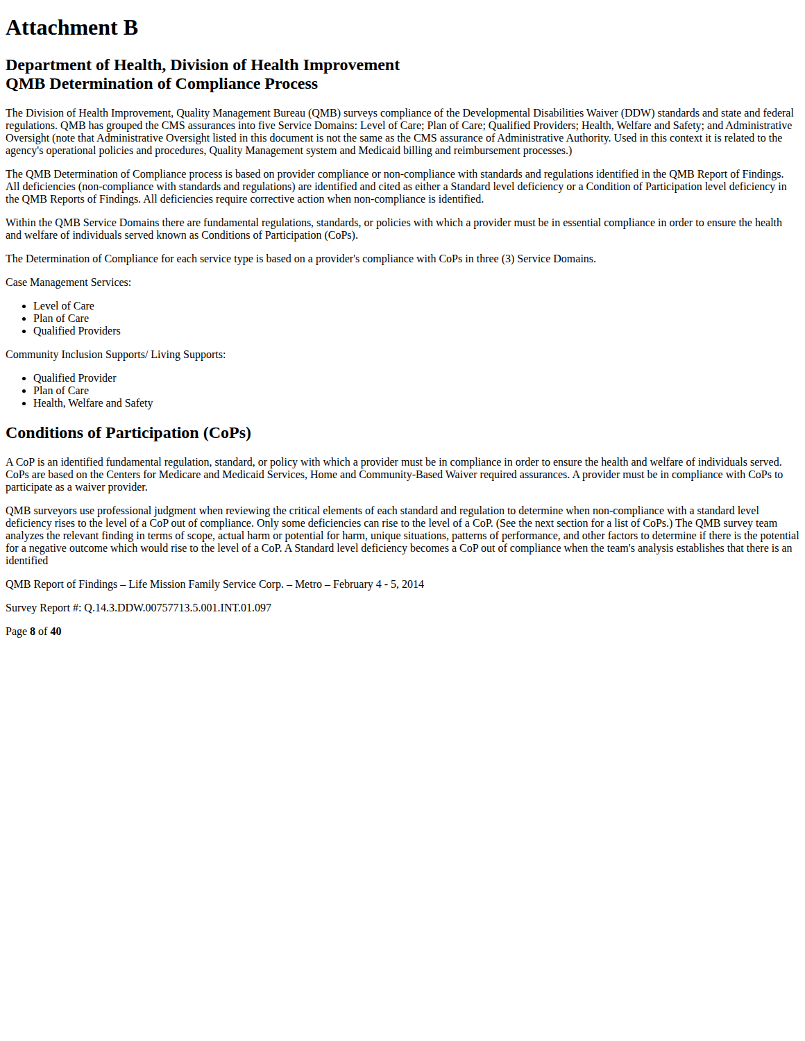Attachment B
Department of Health, Division of Health Improvement
QMB Determination of Compliance Process
The Division of Health Improvement, Quality Management Bureau (QMB) surveys compliance of the Developmental Disabilities Waiver (DDW) standards and state and federal regulations. QMB has grouped the CMS assurances into five Service Domains: Level of Care; Plan of Care; Qualified Providers; Health, Welfare and Safety; and Administrative Oversight (note that Administrative Oversight listed in this document is not the same as the CMS assurance of Administrative Authority. Used in this context it is related to the agency's operational policies and procedures, Quality Management system and Medicaid billing and reimbursement processes.)
The QMB Determination of Compliance process is based on provider compliance or non-compliance with standards and regulations identified in the QMB Report of Findings. All deficiencies (non-compliance with standards and regulations) are identified and cited as either a Standard level deficiency or a Condition of Participation level deficiency in the QMB Reports of Findings. All deficiencies require corrective action when non-compliance is identified.
Within the QMB Service Domains there are fundamental regulations, standards, or policies with which a provider must be in essential compliance in order to ensure the health and welfare of individuals served known as Conditions of Participation (CoPs).
The Determination of Compliance for each service type is based on a provider's compliance with CoPs in three (3) Service Domains.
Case Management Services:
Level of Care
Plan of Care
Qualified Providers
Community Inclusion Supports/ Living Supports:
Qualified Provider
Plan of Care
Health, Welfare and Safety
Conditions of Participation (CoPs)
A CoP is an identified fundamental regulation, standard, or policy with which a provider must be in compliance in order to ensure the health and welfare of individuals served. CoPs are based on the Centers for Medicare and Medicaid Services, Home and Community-Based Waiver required assurances. A provider must be in compliance with CoPs to participate as a waiver provider.
QMB surveyors use professional judgment when reviewing the critical elements of each standard and regulation to determine when non-compliance with a standard level deficiency rises to the level of a CoP out of compliance. Only some deficiencies can rise to the level of a CoP. (See the next section for a list of CoPs.) The QMB survey team analyzes the relevant finding in terms of scope, actual harm or potential for harm, unique situations, patterns of performance, and other factors to determine if there is the potential for a negative outcome which would rise to the level of a CoP. A Standard level deficiency becomes a CoP out of compliance when the team's analysis establishes that there is an identified
QMB Report of Findings – Life Mission Family Service Corp. – Metro – February 4 - 5, 2014
Survey Report #: Q.14.3.DDW.00757713.5.001.INT.01.097
Page 8 of 40